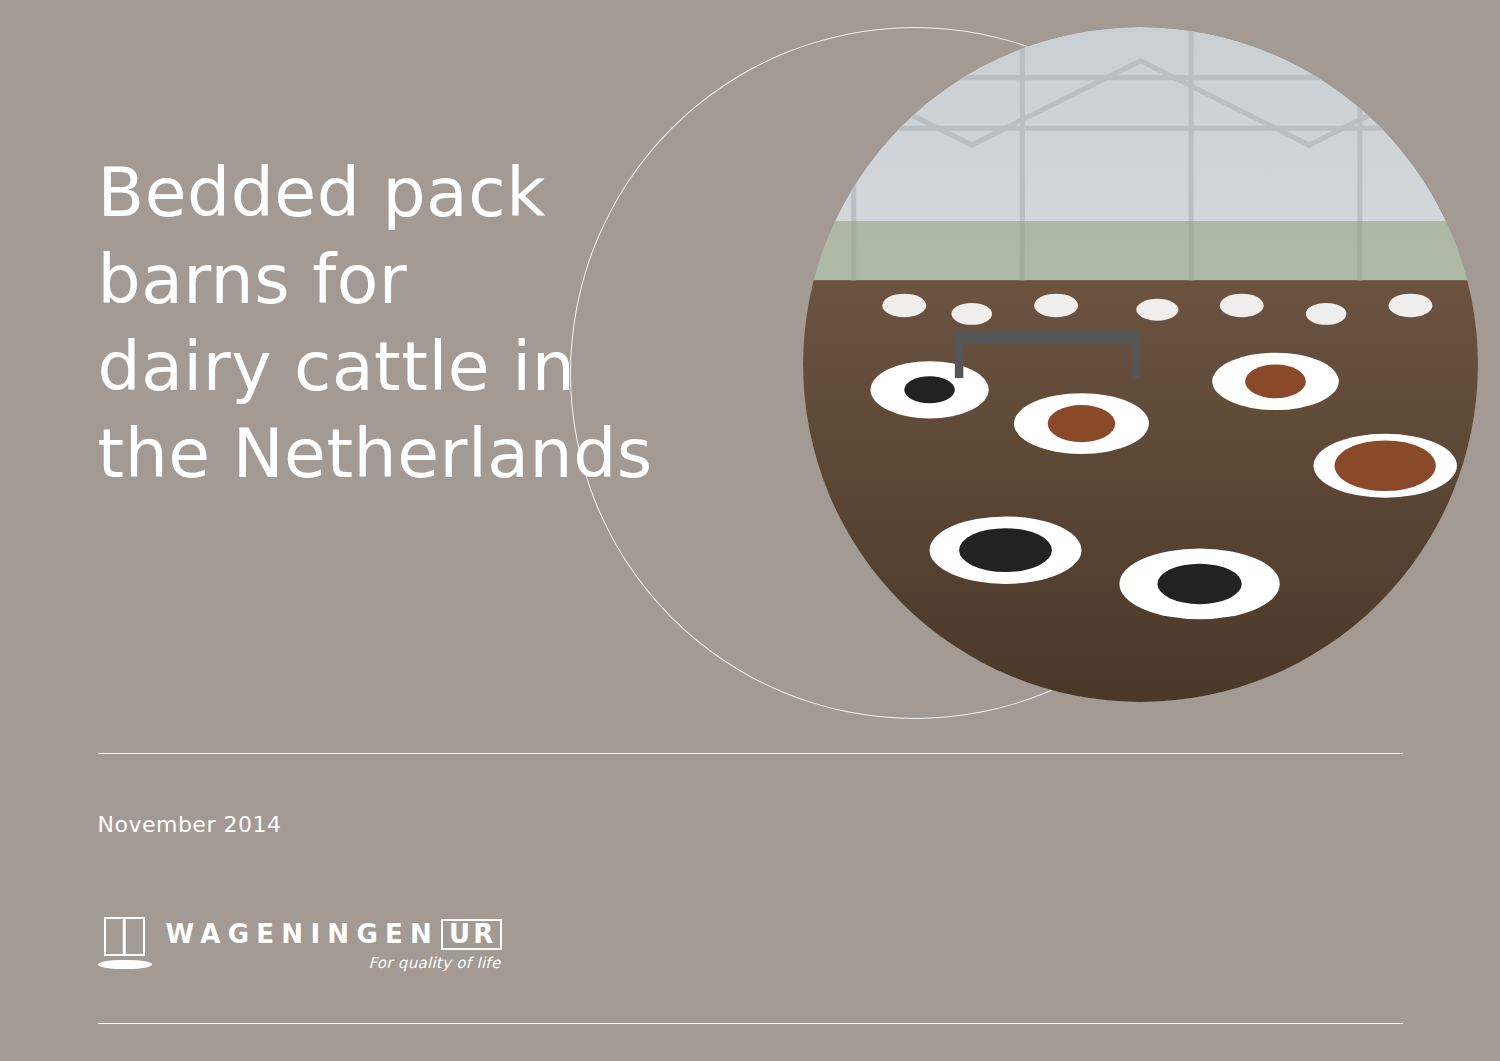Bedded pack
barns for
dairy cattle in
the Netherlands
November 2014
WAGENINGENUR
For quality of life